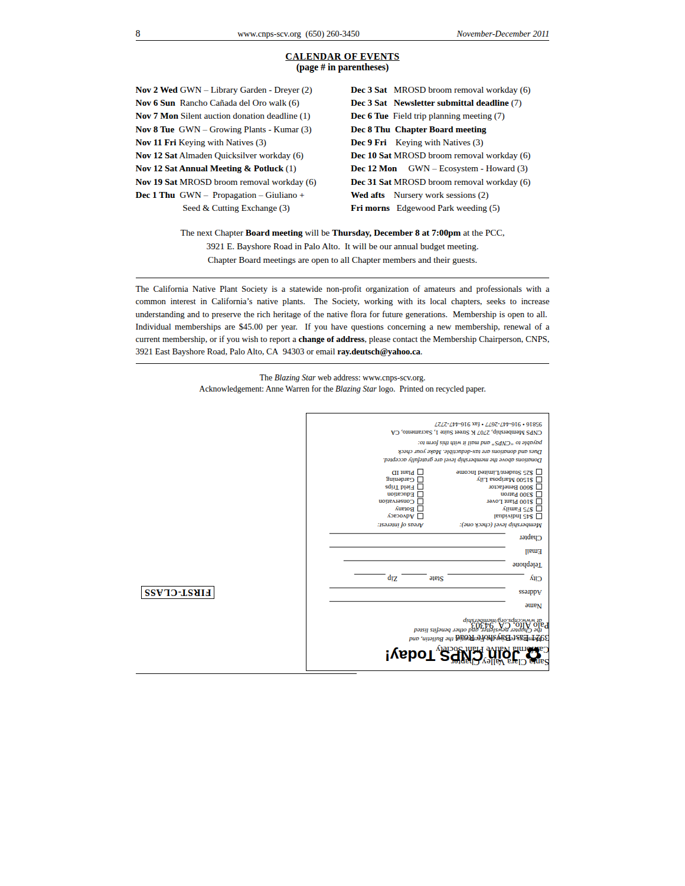8
www.cnps-scv.org (650) 260-3450
November-December 2011
CALENDAR OF EVENTS
(page # in parentheses)
Nov 2 Wed GWN – Library Garden - Dreyer (2)
Nov 6 Sun Rancho Cañada del Oro walk (6)
Nov 7 Mon Silent auction donation deadline (1)
Nov 8 Tue GWN – Growing Plants - Kumar (3)
Nov 11 Fri Keying with Natives (3)
Nov 12 Sat Almaden Quicksilver workday (6)
Nov 12 Sat Annual Meeting & Potluck (1)
Nov 19 Sat MROSD broom removal workday (6)
Dec 1 Thu GWN – Propagation – Giuliano +
Seed & Cutting Exchange (3)
Dec 3 Sat MROSD broom removal workday (6)
Dec 3 Sat Newsletter submittal deadline (7)
Dec 6 Tue Field trip planning meeting (7)
Dec 8 Thu Chapter Board meeting
Dec 9 Fri Keying with Natives (3)
Dec 10 Sat MROSD broom removal workday (6)
Dec 12 Mon GWN – Ecosystem - Howard (3)
Dec 31 Sat MROSD broom removal workday (6)
Wed afts Nursery work sessions (2)
Fri morns Edgewood Park weeding (5)
The next Chapter Board meeting will be Thursday, December 8 at 7:00pm at the PCC,
3921 E. Bayshore Road in Palo Alto. It will be our annual budget meeting.
Chapter Board meetings are open to all Chapter members and their guests.
The California Native Plant Society is a statewide non-profit organization of amateurs and professionals with a common interest in California’s native plants. The Society, working with its local chapters, seeks to increase understanding and to preserve the rich heritage of the native flora for future generations. Membership is open to all. Individual memberships are $45.00 per year. If you have questions concerning a new membership, renewal of a current membership, or if you wish to report a change of address, please contact the Membership Chairperson, CNPS, 3921 East Bayshore Road, Palo Alto, CA 94303 or email ray.deutsch@yahoo.ca.
The Blazing Star web address: www.cnps-scv.org.
Acknowledgement: Anne Warren for the Blazing Star logo. Printed on recycled paper.
✿
Join CNPS Today!
Members receive the Fremontia, the Bulletin, and
the Chapter newsletter, and other benefits listed
at www.cnps.org/membership
Name
Address
City State Zip
Telephone
Email
Chapter
Membership level (check one):
$45 Individual
$75 Family
$100 Plant Lover
$300 Patron
$600 Benefactor
$1500 Mariposa Lily
$25 Student/Limited Income
Areas of interest:
Advocacy
Botany
Conservation
Education
Field Trips
Gardening
Plant ID
Donations above the membership level are gratefully accepted.
Dues and donations are tax-deductible. Make your check
payable to “CNPS” and mail it with this form to:
CNPS Membership, 2707 K Street Suite 1, Sacramento, CA
95816 • 916-447-2677 • fax 916-447-2727
FIRST-CLASS
Santa Clara Valley Chapter
California Native Plant Society
3921 East Bayshore Road
Palo Alto, CA 94303